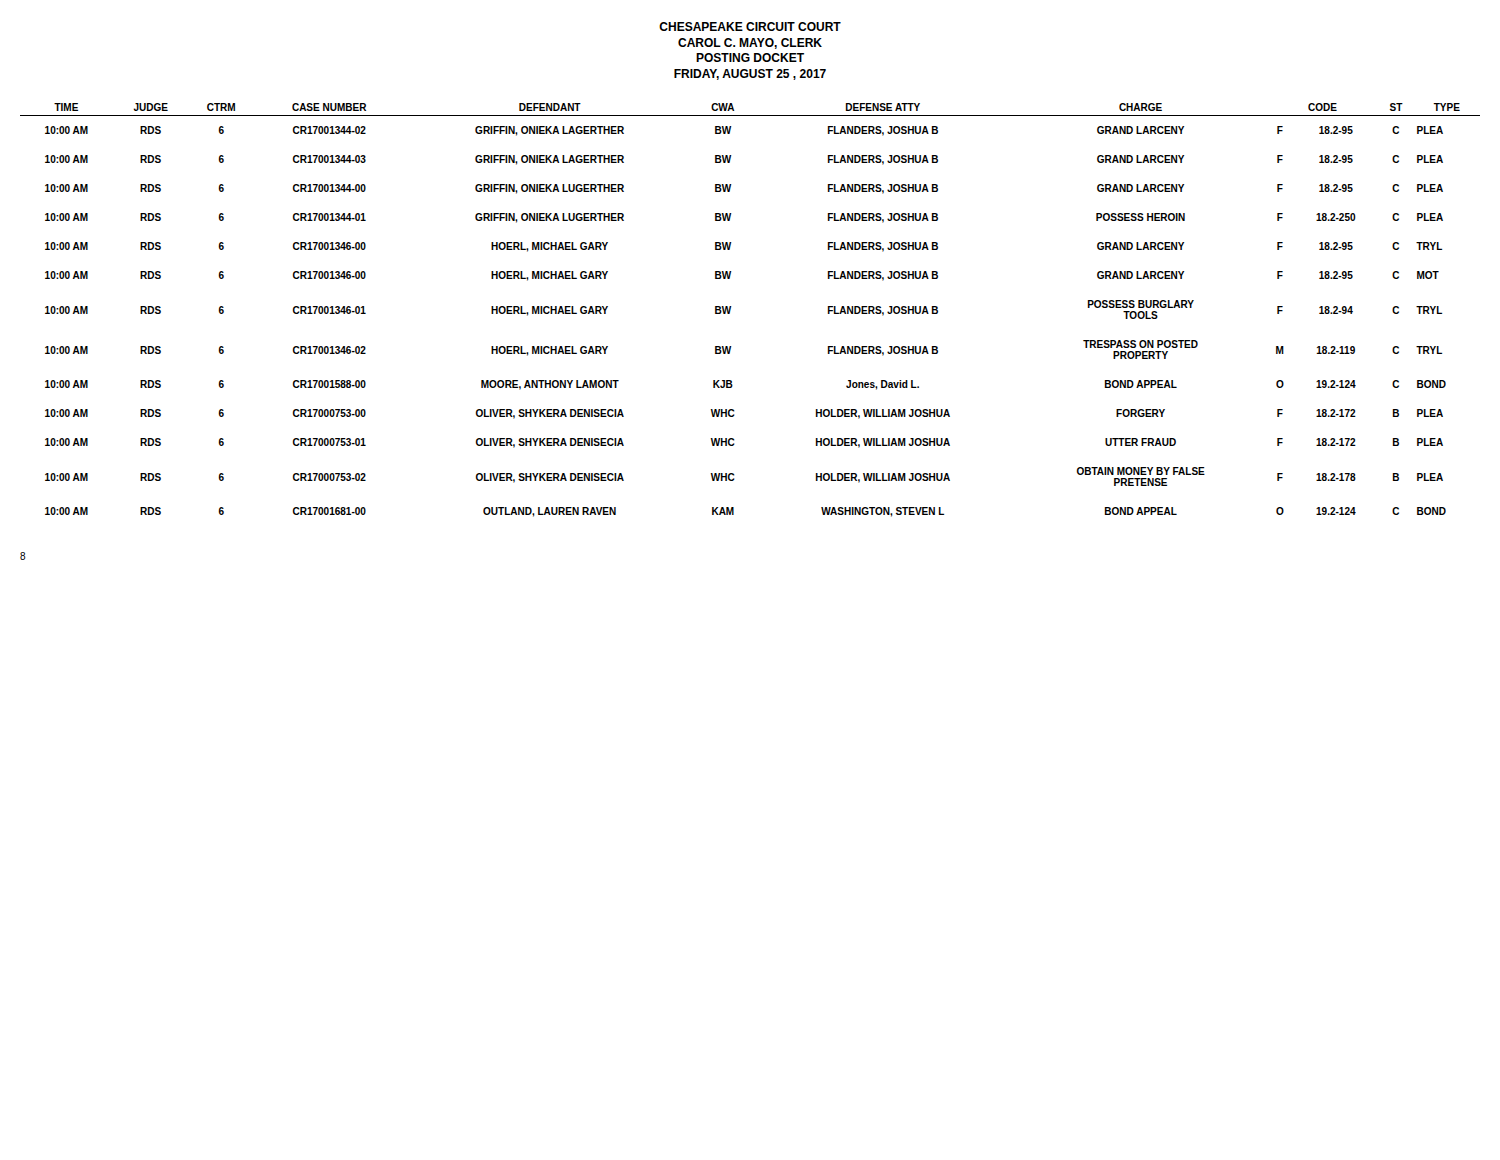CHESAPEAKE CIRCUIT COURT
CAROL C. MAYO, CLERK
POSTING DOCKET
FRIDAY, AUGUST 25 , 2017
| TIME | JUDGE | CTRM | CASE NUMBER | DEFENDANT | CWA | DEFENSE ATTY | CHARGE | CODE | ST | TYPE |
| --- | --- | --- | --- | --- | --- | --- | --- | --- | --- | --- |
| 10:00 AM | RDS | 6 | CR17001344-02 | GRIFFIN, ONIEKA LAGERTHER | BW | FLANDERS, JOSHUA B | GRAND LARCENY | F | 18.2-95 | C | PLEA |
| 10:00 AM | RDS | 6 | CR17001344-03 | GRIFFIN, ONIEKA LAGERTHER | BW | FLANDERS, JOSHUA B | GRAND LARCENY | F | 18.2-95 | C | PLEA |
| 10:00 AM | RDS | 6 | CR17001344-00 | GRIFFIN, ONIEKA LUGERTHER | BW | FLANDERS, JOSHUA B | GRAND LARCENY | F | 18.2-95 | C | PLEA |
| 10:00 AM | RDS | 6 | CR17001344-01 | GRIFFIN, ONIEKA LUGERTHER | BW | FLANDERS, JOSHUA B | POSSESS HEROIN | F | 18.2-250 | C | PLEA |
| 10:00 AM | RDS | 6 | CR17001346-00 | HOERL, MICHAEL GARY | BW | FLANDERS, JOSHUA B | GRAND LARCENY | F | 18.2-95 | C | TRYL |
| 10:00 AM | RDS | 6 | CR17001346-00 | HOERL, MICHAEL GARY | BW | FLANDERS, JOSHUA B | GRAND LARCENY | F | 18.2-95 | C | MOT |
| 10:00 AM | RDS | 6 | CR17001346-01 | HOERL, MICHAEL GARY | BW | FLANDERS, JOSHUA B | POSSESS BURGLARY TOOLS | F | 18.2-94 | C | TRYL |
| 10:00 AM | RDS | 6 | CR17001346-02 | HOERL, MICHAEL GARY | BW | FLANDERS, JOSHUA B | TRESPASS ON POSTED PROPERTY | M | 18.2-119 | C | TRYL |
| 10:00 AM | RDS | 6 | CR17001588-00 | MOORE, ANTHONY LAMONT | KJB | Jones, David L. | BOND APPEAL | O | 19.2-124 | C | BOND |
| 10:00 AM | RDS | 6 | CR17000753-00 | OLIVER, SHYKERA DENISECIA | WHC | HOLDER, WILLIAM JOSHUA | FORGERY | F | 18.2-172 | B | PLEA |
| 10:00 AM | RDS | 6 | CR17000753-01 | OLIVER, SHYKERA DENISECIA | WHC | HOLDER, WILLIAM JOSHUA | UTTER FRAUD | F | 18.2-172 | B | PLEA |
| 10:00 AM | RDS | 6 | CR17000753-02 | OLIVER, SHYKERA DENISECIA | WHC | HOLDER, WILLIAM JOSHUA | OBTAIN MONEY BY FALSE PRETENSE | F | 18.2-178 | B | PLEA |
| 10:00 AM | RDS | 6 | CR17001681-00 | OUTLAND, LAUREN RAVEN | KAM | WASHINGTON, STEVEN L | BOND APPEAL | O | 19.2-124 | C | BOND |
8